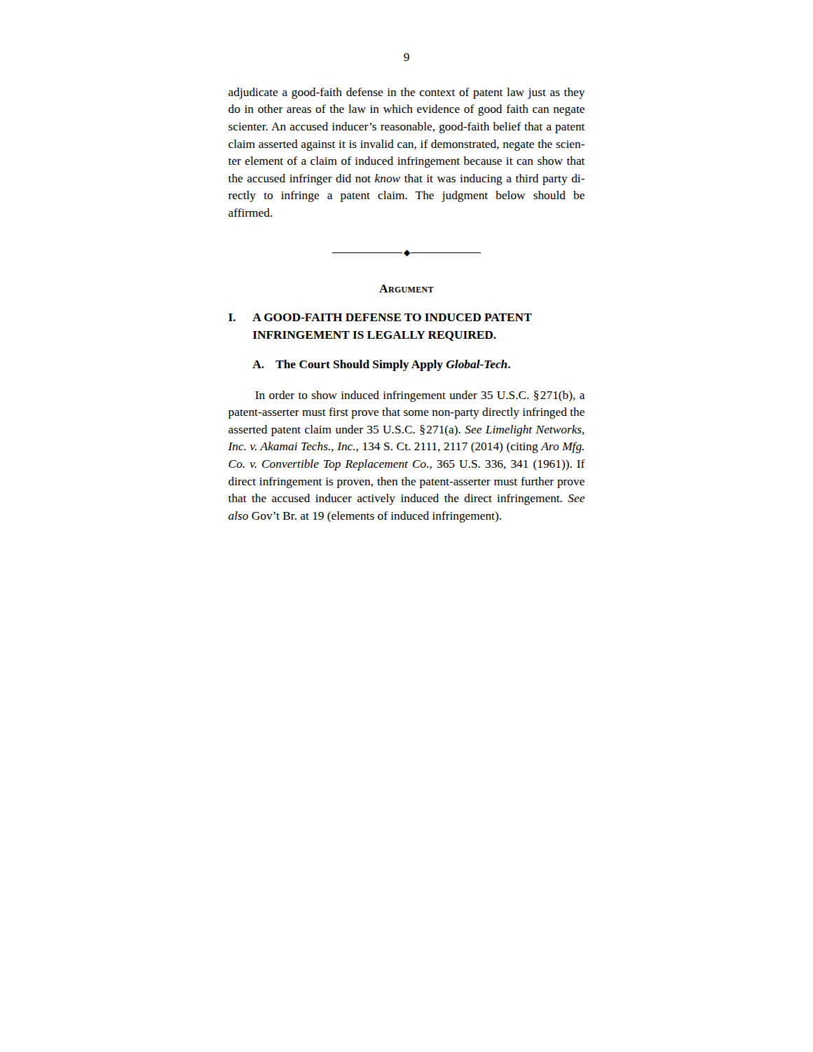9
adjudicate a good-faith defense in the context of patent law just as they do in other areas of the law in which evidence of good faith can negate scienter. An accused inducer’s reasonable, good-faith belief that a patent claim asserted against it is invalid can, if demonstrated, negate the scienter element of a claim of induced infringement because it can show that the accused infringer did not know that it was inducing a third party directly to infringe a patent claim. The judgment below should be affirmed.
◆
Argument
I. A good-faith defense to induced patent infringement is legally required.
A. The Court Should Simply Apply Global-Tech.
In order to show induced infringement under 35 U.S.C. § 271(b), a patent-asserter must first prove that some non-party directly infringed the asserted patent claim under 35 U.S.C. § 271(a). See Limelight Networks, Inc. v. Akamai Techs., Inc., 134 S. Ct. 2111, 2117 (2014) (citing Aro Mfg. Co. v. Convertible Top Replacement Co., 365 U.S. 336, 341 (1961)). If direct infringement is proven, then the patent-asserter must further prove that the accused inducer actively induced the direct infringement. See also Gov’t Br. at 19 (elements of induced infringement).